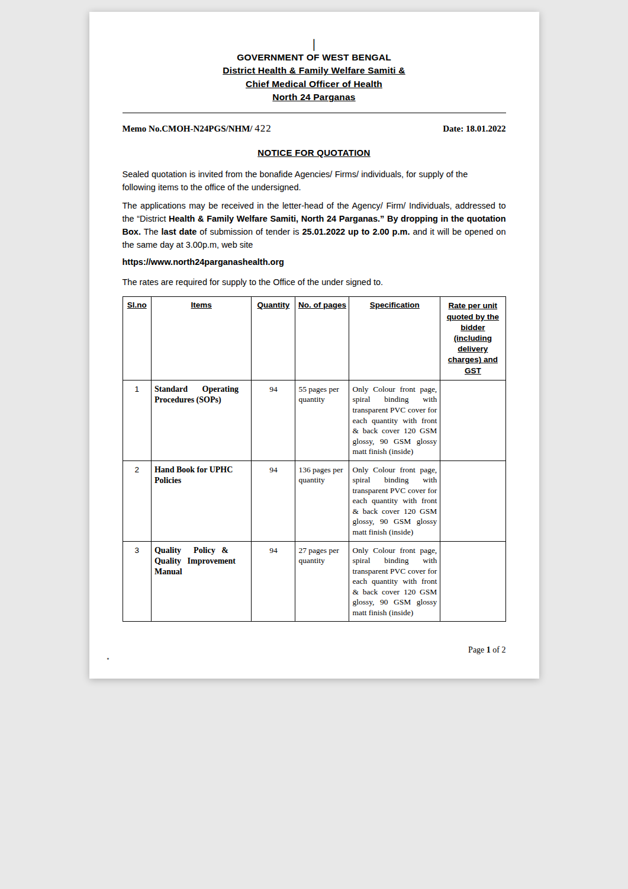❘
GOVERNMENT OF WEST BENGAL
District Health & Family Welfare Samiti &
Chief Medical Officer of Health
North 24 Parganas
Memo No.CMOH-N24PGS/NHM/ 422 Date: 18.01.2022
NOTICE FOR QUOTATION
Sealed quotation is invited from the bonafide Agencies/ Firms/ individuals, for supply of the following items to the office of the undersigned.
The applications may be received in the letter-head of the Agency/ Firm/ Individuals, addressed to the “District Health & Family Welfare Samiti, North 24 Parganas.” By dropping in the quotation Box. The last date of submission of tender is 25.01.2022 up to 2.00 p.m. and it will be opened on the same day at 3.00p.m, web site
https://www.north24parganashealth.org
The rates are required for supply to the Office of the under signed to.
| Sl.no | Items | Quantity | No. of pages | Specification | Rate per unit quoted by the bidder (including delivery charges) and GST |
| --- | --- | --- | --- | --- | --- |
| 1 | Standard Operating Procedures (SOPs) | 94 | 55 pages per quantity | Only Colour front page, spiral binding with transparent PVC cover for each quantity with front & back cover 120 GSM glossy, 90 GSM glossy matt finish (inside) | |
| 2 | Hand Book for UPHC Policies | 94 | 136 pages per quantity | Only Colour front page, spiral binding with transparent PVC cover for each quantity with front & back cover 120 GSM glossy, 90 GSM glossy matt finish (inside) | |
| 3 | Quality Policy & Quality Improvement Manual | 94 | 27 pages per quantity | Only Colour front page, spiral binding with transparent PVC cover for each quantity with front & back cover 120 GSM glossy, 90 GSM glossy matt finish (inside) | |
Page 1 of 2
•